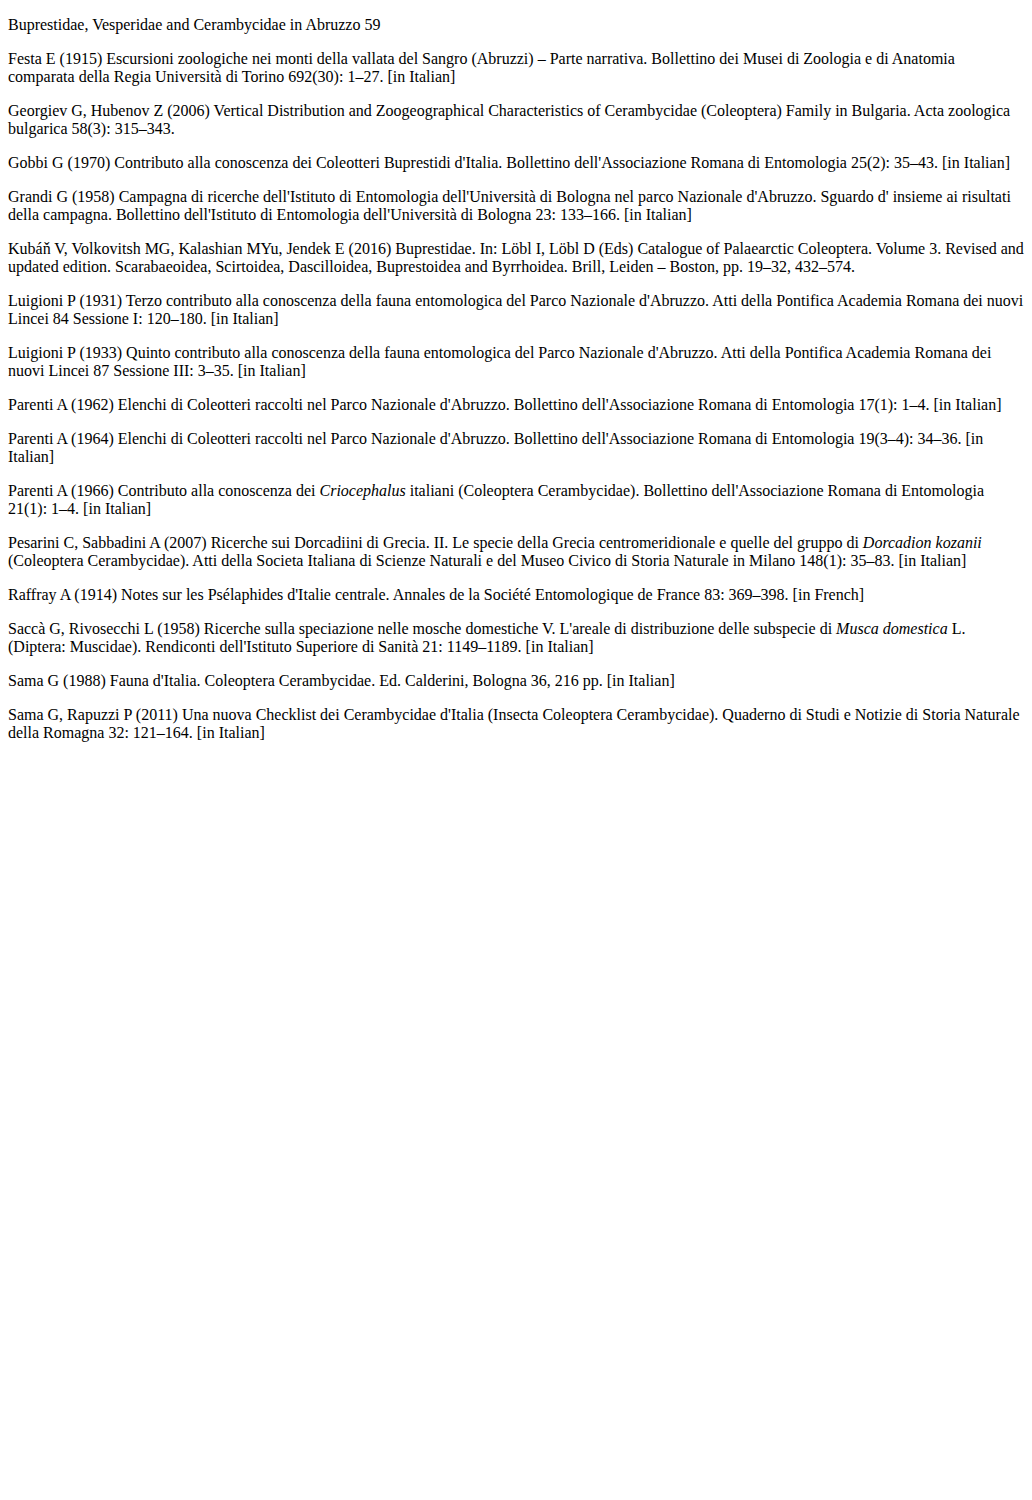Buprestidae, Vesperidae and Cerambycidae in Abruzzo 59
Festa E (1915) Escursioni zoologiche nei monti della vallata del Sangro (Abruzzi) – Parte narrativa. Bollettino dei Musei di Zoologia e di Anatomia comparata della Regia Università di Torino 692(30): 1–27. [in Italian]
Georgiev G, Hubenov Z (2006) Vertical Distribution and Zoogeographical Characteristics of Cerambycidae (Coleoptera) Family in Bulgaria. Acta zoologica bulgarica 58(3): 315–343.
Gobbi G (1970) Contributo alla conoscenza dei Coleotteri Buprestidi d'Italia. Bollettino dell'Associazione Romana di Entomologia 25(2): 35–43. [in Italian]
Grandi G (1958) Campagna di ricerche dell'Istituto di Entomologia dell'Università di Bologna nel parco Nazionale d'Abruzzo. Sguardo d' insieme ai risultati della campagna. Bollettino dell'Istituto di Entomologia dell'Università di Bologna 23: 133–166. [in Italian]
Kubáň V, Volkovitsh MG, Kalashian MYu, Jendek E (2016) Buprestidae. In: Löbl I, Löbl D (Eds) Catalogue of Palaearctic Coleoptera. Volume 3. Revised and updated edition. Scarabaeoidea, Scirtoidea, Dascilloidea, Buprestoidea and Byrrhoidea. Brill, Leiden – Boston, pp. 19–32, 432–574.
Luigioni P (1931) Terzo contributo alla conoscenza della fauna entomologica del Parco Nazionale d'Abruzzo. Atti della Pontifica Academia Romana dei nuovi Lincei 84 Sessione I: 120–180. [in Italian]
Luigioni P (1933) Quinto contributo alla conoscenza della fauna entomologica del Parco Nazionale d'Abruzzo. Atti della Pontifica Academia Romana dei nuovi Lincei 87 Sessione III: 3–35. [in Italian]
Parenti A (1962) Elenchi di Coleotteri raccolti nel Parco Nazionale d'Abruzzo. Bollettino dell'Associazione Romana di Entomologia 17(1): 1–4. [in Italian]
Parenti A (1964) Elenchi di Coleotteri raccolti nel Parco Nazionale d'Abruzzo. Bollettino dell'Associazione Romana di Entomologia 19(3–4): 34–36. [in Italian]
Parenti A (1966) Contributo alla conoscenza dei Criocephalus italiani (Coleoptera Cerambycidae). Bollettino dell'Associazione Romana di Entomologia 21(1): 1–4. [in Italian]
Pesarini C, Sabbadini A (2007) Ricerche sui Dorcadiini di Grecia. II. Le specie della Grecia centromeridionale e quelle del gruppo di Dorcadion kozanii (Coleoptera Cerambycidae). Atti della Societa Italiana di Scienze Naturali e del Museo Civico di Storia Naturale in Milano 148(1): 35–83. [in Italian]
Raffray A (1914) Notes sur les Psélaphides d'Italie centrale. Annales de la Société Entomologique de France 83: 369–398. [in French]
Saccà G, Rivosecchi L (1958) Ricerche sulla speciazione nelle mosche domestiche V. L'areale di distribuzione delle subspecie di Musca domestica L. (Diptera: Muscidae). Rendiconti dell'Istituto Superiore di Sanità 21: 1149–1189. [in Italian]
Sama G (1988) Fauna d'Italia. Coleoptera Cerambycidae. Ed. Calderini, Bologna 36, 216 pp. [in Italian]
Sama G, Rapuzzi P (2011) Una nuova Checklist dei Cerambycidae d'Italia (Insecta Coleoptera Cerambycidae). Quaderno di Studi e Notizie di Storia Naturale della Romagna 32: 121–164. [in Italian]